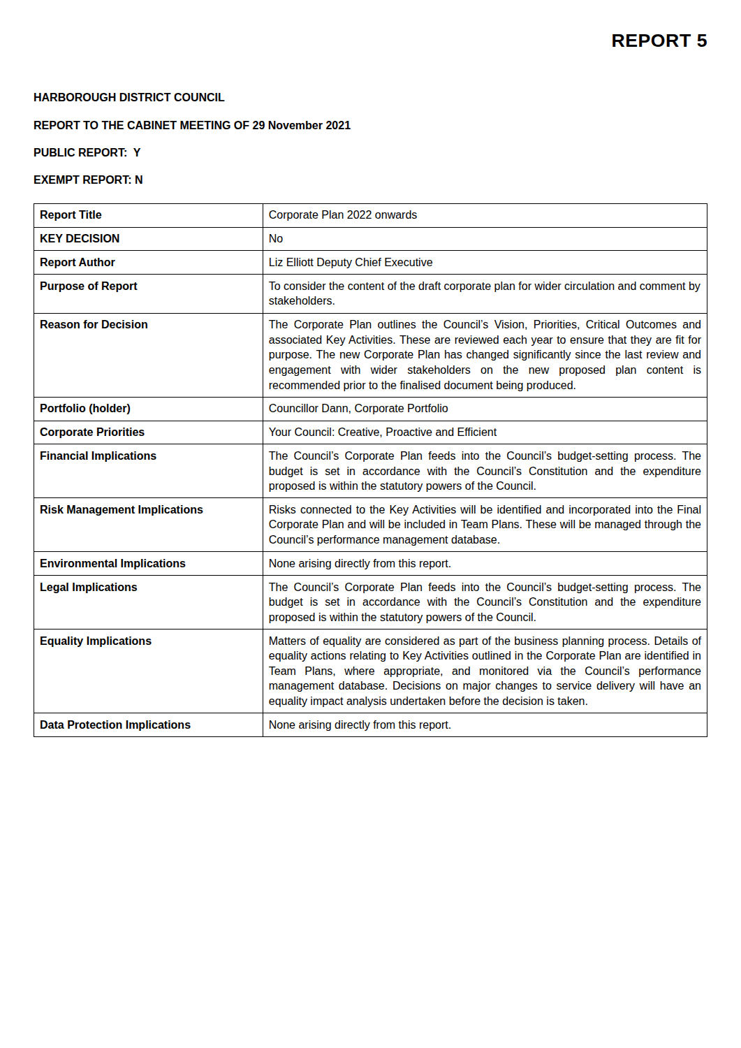REPORT 5
HARBOROUGH DISTRICT COUNCIL
REPORT TO THE CABINET MEETING OF 29 November 2021
PUBLIC REPORT: Y
EXEMPT REPORT: N
| Report Title | Corporate Plan 2022 onwards |
| KEY DECISION | No |
| Report Author | Liz Elliott Deputy Chief Executive |
| Purpose of Report | To consider the content of the draft corporate plan for wider circulation and comment by stakeholders. |
| Reason for Decision | The Corporate Plan outlines the Council’s Vision, Priorities, Critical Outcomes and associated Key Activities. These are reviewed each year to ensure that they are fit for purpose. The new Corporate Plan has changed significantly since the last review and engagement with wider stakeholders on the new proposed plan content is recommended prior to the finalised document being produced. |
| Portfolio (holder) | Councillor Dann, Corporate Portfolio |
| Corporate Priorities | Your Council: Creative, Proactive and Efficient |
| Financial Implications | The Council’s Corporate Plan feeds into the Council’s budget-setting process. The budget is set in accordance with the Council’s Constitution and the expenditure proposed is within the statutory powers of the Council. |
| Risk Management Implications | Risks connected to the Key Activities will be identified and incorporated into the Final Corporate Plan and will be included in Team Plans. These will be managed through the Council’s performance management database. |
| Environmental Implications | None arising directly from this report. |
| Legal Implications | The Council’s Corporate Plan feeds into the Council’s budget-setting process. The budget is set in accordance with the Council’s Constitution and the expenditure proposed is within the statutory powers of the Council. |
| Equality Implications | Matters of equality are considered as part of the business planning process. Details of equality actions relating to Key Activities outlined in the Corporate Plan are identified in Team Plans, where appropriate, and monitored via the Council’s performance management database. Decisions on major changes to service delivery will have an equality impact analysis undertaken before the decision is taken. |
| Data Protection Implications | None arising directly from this report. |